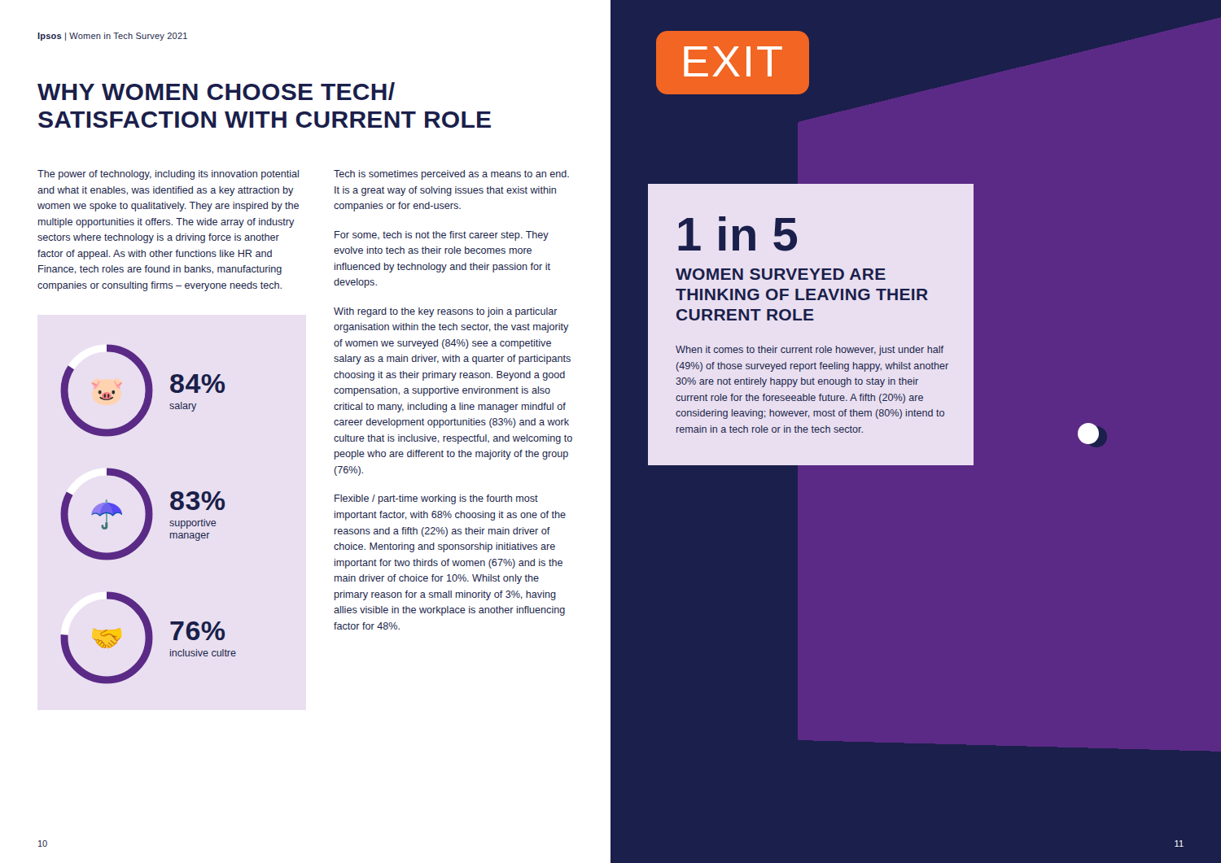Ipsos | Women in Tech Survey 2021
Why women choose tech/
satisfaction with current role
The power of technology, including its innovation potential and what it enables, was identified as a key attraction by women we spoke to qualitatively. They are inspired by the multiple opportunities it offers. The wide array of industry sectors where technology is a driving force is another factor of appeal. As with other functions like HR and Finance, tech roles are found in banks, manufacturing companies or consulting firms – everyone needs tech.
🐷
84%
salary
☂️
83%
supportive
manager
🤝
76%
inclusive cultre
Tech is sometimes perceived as a means to an end. It is a great way of solving issues that exist within companies or for end-users.
For some, tech is not the first career step. They evolve into tech as their role becomes more influenced by technology and their passion for it develops.
With regard to the key reasons to join a particular organisation within the tech sector, the vast majority of women we surveyed (84%) see a competitive salary as a main driver, with a quarter of participants choosing it as their primary reason. Beyond a good compensation, a supportive environment is also critical to many, including a line manager mindful of career development opportunities (83%) and a work culture that is inclusive, respectful, and welcoming to people who are different to the majority of the group (76%).
Flexible / part-time working is the fourth most important factor, with 68% choosing it as one of the reasons and a fifth (22%) as their main driver of choice. Mentoring and sponsorship initiatives are important for two thirds of women (67%) and is the main driver of choice for 10%. Whilst only the primary reason for a small minority of 3%, having allies visible in the workplace is another influencing factor for 48%.
10
EXIT
1 in 5
Women surveyed are thinking of leaving their current role
When it comes to their current role however, just under half (49%) of those surveyed report feeling happy, whilst another 30% are not entirely happy but enough to stay in their current role for the foreseeable future. A fifth (20%) are considering leaving; however, most of them (80%) intend to remain in a tech role or in the tech sector.
11